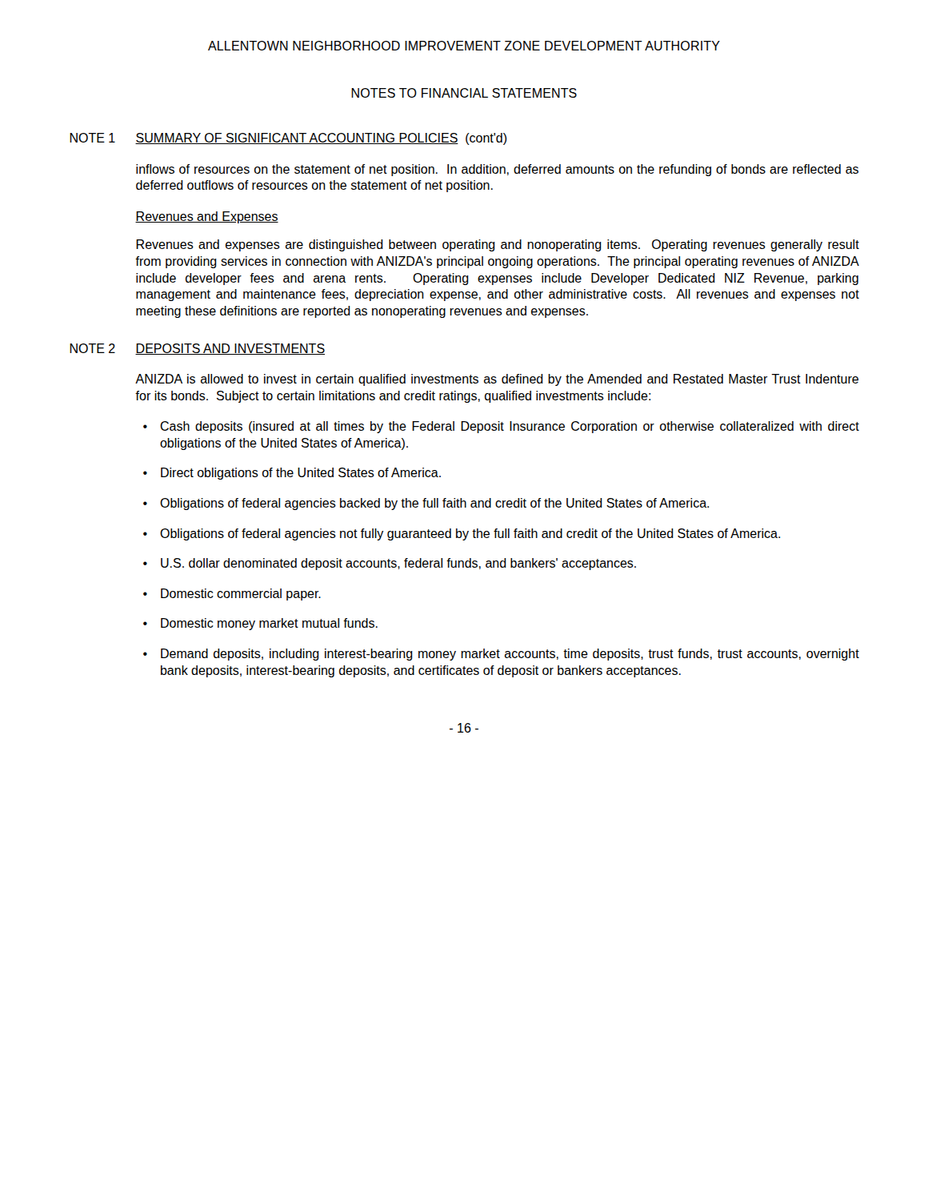ALLENTOWN NEIGHBORHOOD IMPROVEMENT ZONE DEVELOPMENT AUTHORITY
NOTES TO FINANCIAL STATEMENTS
NOTE 1 SUMMARY OF SIGNIFICANT ACCOUNTING POLICIES (cont'd)
inflows of resources on the statement of net position. In addition, deferred amounts on the refunding of bonds are reflected as deferred outflows of resources on the statement of net position.
Revenues and Expenses
Revenues and expenses are distinguished between operating and nonoperating items. Operating revenues generally result from providing services in connection with ANIZDA's principal ongoing operations. The principal operating revenues of ANIZDA include developer fees and arena rents. Operating expenses include Developer Dedicated NIZ Revenue, parking management and maintenance fees, depreciation expense, and other administrative costs. All revenues and expenses not meeting these definitions are reported as nonoperating revenues and expenses.
NOTE 2 DEPOSITS AND INVESTMENTS
ANIZDA is allowed to invest in certain qualified investments as defined by the Amended and Restated Master Trust Indenture for its bonds. Subject to certain limitations and credit ratings, qualified investments include:
Cash deposits (insured at all times by the Federal Deposit Insurance Corporation or otherwise collateralized with direct obligations of the United States of America).
Direct obligations of the United States of America.
Obligations of federal agencies backed by the full faith and credit of the United States of America.
Obligations of federal agencies not fully guaranteed by the full faith and credit of the United States of America.
U.S. dollar denominated deposit accounts, federal funds, and bankers' acceptances.
Domestic commercial paper.
Domestic money market mutual funds.
Demand deposits, including interest-bearing money market accounts, time deposits, trust funds, trust accounts, overnight bank deposits, interest-bearing deposits, and certificates of deposit or bankers acceptances.
- 16 -